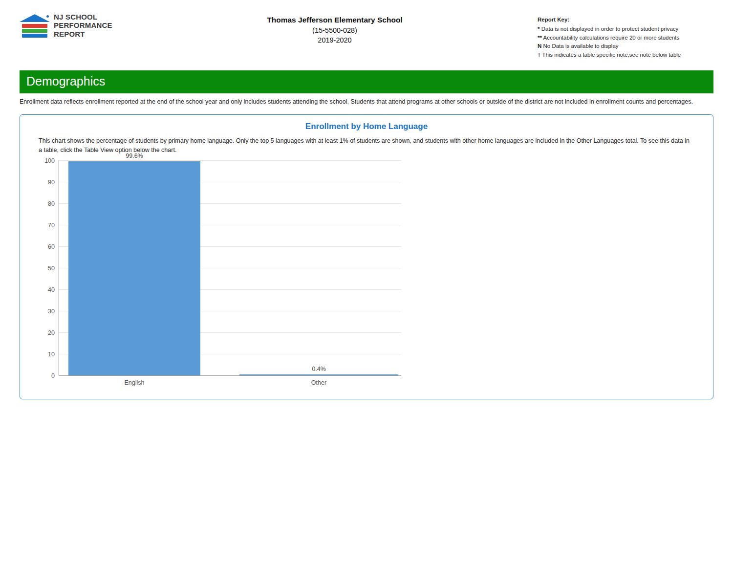NJ SCHOOL
PERFORMANCE
REPORT
Thomas Jefferson Elementary School
(15-5500-028)
2019-2020
Report Key:
* Data is not displayed in order to protect student privacy
** Accountability calculations require 20 or more students
N No Data is available to display
† This indicates a table specific note,see note below table
Demographics
Enrollment data reflects enrollment reported at the end of the school year and only includes students attending the school. Students that attend programs at other schools or outside of the district are not included in enrollment counts and percentages.
Enrollment by Home Language
This chart shows the percentage of students by primary home language. Only the top 5 languages with at least 1% of students are shown, and students with other home languages are included in the Other Languages total. To see this data in a table, click the Table View option below the chart.
100
90
80
70
60
50
40
30
20
10
0
99.6%
0.4%
English
Other